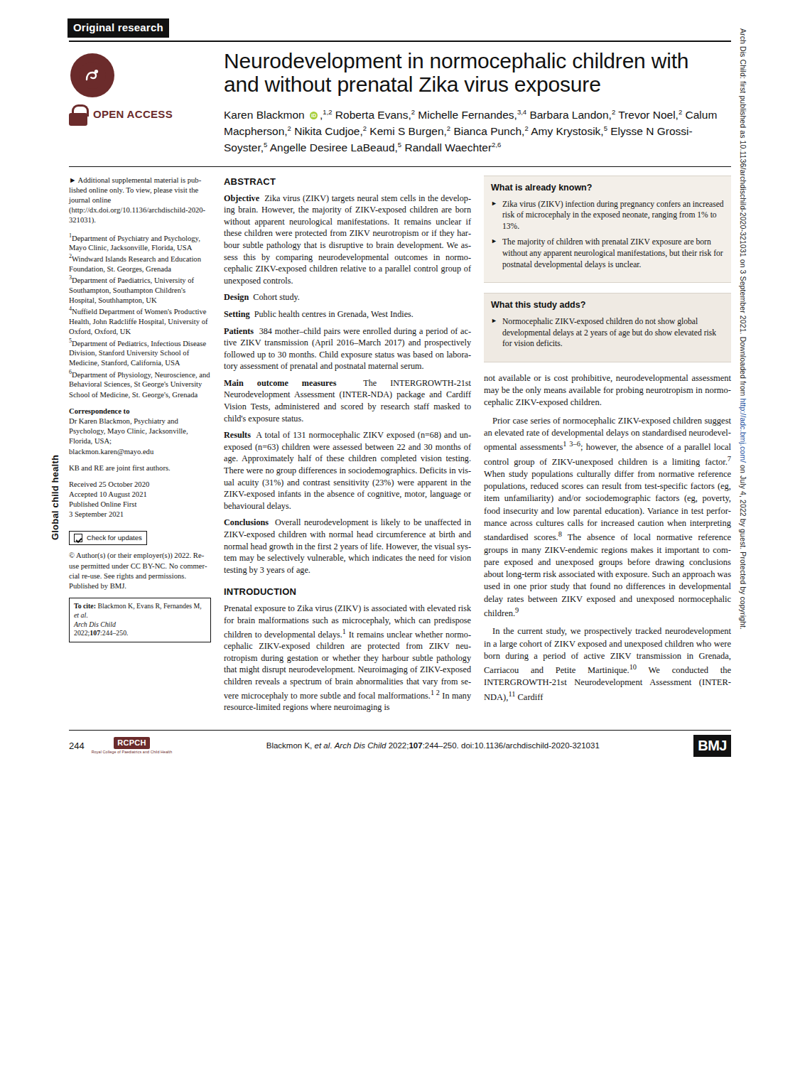Arch Dis Child: first published as 10.1136/archdischild-2020-321031 on 3 September 2021. Downloaded from http://adc.bmj.com/ on July 4, 2022 by guest. Protected by copyright.
Global child health
Original research
OPEN ACCESS
Neurodevelopment in normocephalic children with
and without prenatal Zika virus exposure
Karen Blackmon ,1,2 Roberta Evans,2 Michelle Fernandes,3,4 Barbara Landon,2 Trevor Noel,2 Calum Macpherson,2 Nikita Cudjoe,2 Kemi S Burgen,2 Bianca Punch,2 Amy Krystosik,5 Elysse N Grossi-Soyster,5 Angelle Desiree LaBeaud,5 Randall Waechter2,6
► Additional supplemental material is published online only. To view, please visit the journal online (http://dx.doi.org/10.1136/archdischild-2020-321031).
1Department of Psychiatry and Psychology, Mayo Clinic, Jacksonville, Florida, USA
2Windward Islands Research and Education Foundation, St. Georges, Grenada
3Department of Paediatrics, University of Southampton, Southampton Children's Hospital, Southhampton, UK
4Nuffield Department of Women's Productive Health, John Radcliffe Hospital, University of Oxford, Oxford, UK
5Department of Pediatrics, Infectious Disease Division, Stanford University School of Medicine, Stanford, California, USA
6Department of Physiology, Neuroscience, and Behavioral Sciences, St George's University School of Medicine, St. George's, Grenada
Correspondence to
Dr Karen Blackmon, Psychiatry and Psychology, Mayo Clinic, Jacksonville, Florida, USA;
blackmon.karen@mayo.edu
KB and RE are joint first authors.
Received 25 October 2020
Accepted 10 August 2021
Published Online First
3 September 2021
Check for updates
© Author(s) (or their employer(s)) 2022. Re-use permitted under CC BY-NC. No commercial re-use. See rights and permissions. Published by BMJ.
To cite: Blackmon K, Evans R, Fernandes M, et al.
Arch Dis Child
2022;107:244–250.
ABSTRACT
Objective Zika virus (ZIKV) targets neural stem cells in the developing brain. However, the majority of ZIKV-exposed children are born without apparent neurological manifestations. It remains unclear if these children were protected from ZIKV neurotropism or if they harbour subtle pathology that is disruptive to brain development. We assess this by comparing neurodevelopmental outcomes in normocephalic ZIKV-exposed children relative to a parallel control group of unexposed controls.
Design Cohort study.
Setting Public health centres in Grenada, West Indies.
Patients 384 mother–child pairs were enrolled during a period of active ZIKV transmission (April 2016–March 2017) and prospectively followed up to 30 months. Child exposure status was based on laboratory assessment of prenatal and postnatal maternal serum.
Main outcome measures The INTERGROWTH-21st Neurodevelopment Assessment (INTER-NDA) package and Cardiff Vision Tests, administered and scored by research staff masked to child's exposure status.
Results A total of 131 normocephalic ZIKV exposed (n=68) and unexposed (n=63) children were assessed between 22 and 30 months of age. Approximately half of these children completed vision testing. There were no group differences in sociodemographics. Deficits in visual acuity (31%) and contrast sensitivity (23%) were apparent in the ZIKV-exposed infants in the absence of cognitive, motor, language or behavioural delays.
Conclusions Overall neurodevelopment is likely to be unaffected in ZIKV-exposed children with normal head circumference at birth and normal head growth in the first 2 years of life. However, the visual system may be selectively vulnerable, which indicates the need for vision testing by 3 years of age.
INTRODUCTION
Prenatal exposure to Zika virus (ZIKV) is associated with elevated risk for brain malformations such as microcephaly, which can predispose children to developmental delays.1 It remains unclear whether normocephalic ZIKV-exposed children are protected from ZIKV neurotropism during gestation or whether they harbour subtle pathology that might disrupt neurodevelopment. Neuroimaging of ZIKV-exposed children reveals a spectrum of brain abnormalities that vary from severe microcephaly to more subtle and focal malformations.1 2 In many resource-limited regions where neuroimaging is
What is already known?
Zika virus (ZIKV) infection during pregnancy confers an increased risk of microcephaly in the exposed neonate, ranging from 1% to 13%.
The majority of children with prenatal ZIKV exposure are born without any apparent neurological manifestations, but their risk for postnatal developmental delays is unclear.
What this study adds?
Normocephalic ZIKV-exposed children do not show global developmental delays at 2 years of age but do show elevated risk for vision deficits.
not available or is cost prohibitive, neurodevelopmental assessment may be the only means available for probing neurotropism in normocephalic ZIKV-exposed children.
Prior case series of normocephalic ZIKV-exposed children suggest an elevated rate of developmental delays on standardised neurodevelopmental assessments1 3–6; however, the absence of a parallel local control group of ZIKV-unexposed children is a limiting factor.7 When study populations culturally differ from normative reference populations, reduced scores can result from test-specific factors (eg, item unfamiliarity) and/or sociodemographic factors (eg, poverty, food insecurity and low parental education). Variance in test performance across cultures calls for increased caution when interpreting standardised scores.8 The absence of local normative reference groups in many ZIKV-endemic regions makes it important to compare exposed and unexposed groups before drawing conclusions about long-term risk associated with exposure. Such an approach was used in one prior study that found no differences in developmental delay rates between ZIKV exposed and unexposed normocephalic children.9
In the current study, we prospectively tracked neurodevelopment in a large cohort of ZIKV exposed and unexposed children who were born during a period of active ZIKV transmission in Grenada, Carriacou and Petite Martinique.10 We conducted the INTERGROWTH-21st Neurodevelopment Assessment (INTER-NDA),11 Cardiff
244
RCPCH
Royal College of Paediatrics and Child Health
Blackmon K, et al. Arch Dis Child 2022;107:244–250. doi:10.1136/archdischild-2020-321031
BMJ